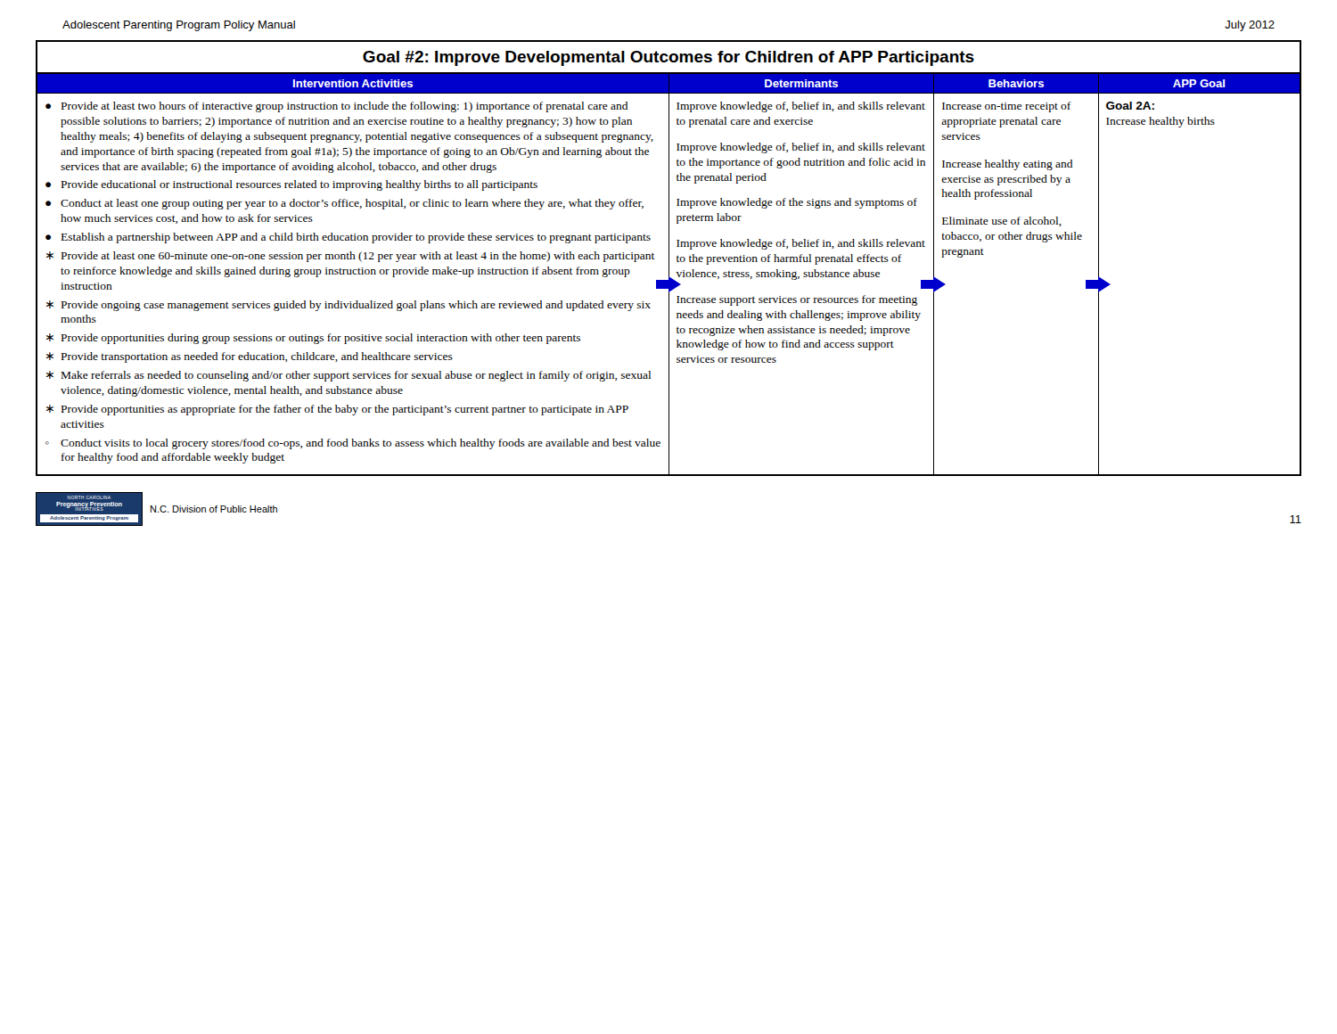Adolescent Parenting Program Policy Manual July 2012
Goal #2: Improve Developmental Outcomes for Children of APP Participants
| Intervention Activities | Determinants | Behaviors | APP Goal |
| --- | --- | --- | --- |
| ● Provide at least two hours of interactive group instruction to include the following: 1) importance of prenatal care and possible solutions to barriers; 2) importance of nutrition and an exercise routine to a healthy pregnancy; 3) how to plan healthy meals; 4) benefits of delaying a subsequent pregnancy, potential negative consequences of a subsequent pregnancy, and importance of birth spacing (repeated from goal #1a); 5) the importance of going to an Ob/Gyn and learning about the services that are available; 6) the importance of avoiding alcohol, tobacco, and other drugs ● Provide educational or instructional resources related to improving healthy births to all participants ● Conduct at least one group outing per year to a doctor’s office, hospital, or clinic to learn where they are, what they offer, how much services cost, and how to ask for services ● Establish a partnership between APP and a child birth education provider to provide these services to pregnant participants ∗ Provide at least one 60-minute one-on-one session per month (12 per year with at least 4 in the home) with each participant to reinforce knowledge and skills gained during group instruction or provide make-up instruction if absent from group instruction ∗ Provide ongoing case management services guided by individualized goal plans which are reviewed and updated every six months ∗ Provide opportunities during group sessions or outings for positive social interaction with other teen parents ∗ Provide transportation as needed for education, childcare, and healthcare services ∗ Make referrals as needed to counseling and/or other support services for sexual abuse or neglect in family of origin, sexual violence, dating/domestic violence, mental health, and substance abuse ∗ Provide opportunities as appropriate for the father of the baby or the participant’s current partner to participate in APP activities ◦ Conduct visits to local grocery stores/food co-ops, and food banks to assess which healthy foods are available and best value for healthy food and affordable weekly budget | Improve knowledge of, belief in, and skills relevant to prenatal care and exercise Improve knowledge of, belief in, and skills relevant to the importance of good nutrition and folic acid in the prenatal period Improve knowledge of the signs and symptoms of preterm labor Improve knowledge of, belief in, and skills relevant to the prevention of harmful prenatal effects of violence, stress, smoking, substance abuse Increase support services or resources for meeting needs and dealing with challenges; improve ability to recognize when assistance is needed; improve knowledge of how to find and access support services or resources | Increase on-time receipt of appropriate prenatal care services Increase healthy eating and exercise as prescribed by a health professional Eliminate use of alcohol, tobacco, or other drugs while pregnant | Goal 2A: Increase healthy births |
NORTH CAROLINA
Pregnancy Prevention
INITIATIVES
Adolescent Parenting Program
N.C. Division of Public Health
11